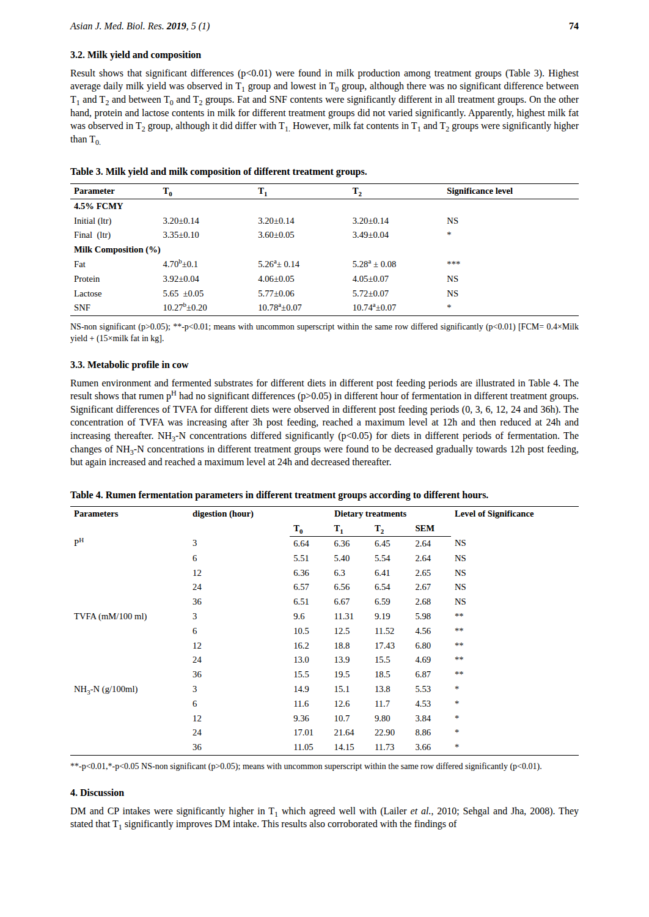Asian J. Med. Biol. Res. 2019, 5 (1) 74
3.2. Milk yield and composition
Result shows that significant differences (p<0.01) were found in milk production among treatment groups (Table 3). Highest average daily milk yield was observed in T1 group and lowest in T0 group, although there was no significant difference between T1 and T2 and between T0 and T2 groups. Fat and SNF contents were significantly different in all treatment groups. On the other hand, protein and lactose contents in milk for different treatment groups did not varied significantly. Apparently, highest milk fat was observed in T2 group, although it did differ with T1. However, milk fat contents in T1 and T2 groups were significantly higher than T0.
Table 3. Milk yield and milk composition of different treatment groups.
| Parameter | T 0 | T 1 | T 2 | Significance level |
| --- | --- | --- | --- | --- |
| 4.5% FCMY |
| Initial (ltr) | 3.20±0.14 | 3.20±0.14 | 3.20±0.14 | NS |
| Final (ltr) | 3.35±0.10 | 3.60±0.05 | 3.49±0.04 | * |
| Milk Composition (%) |
| Fat | 4.70 b ±0.1 | 5.26 a ± 0.14 | 5.28 a ± 0.08 | *** |
| Protein | 3.92±0.04 | 4.06±0.05 | 4.05±0.07 | NS |
| Lactose | 5.65 ±0.05 | 5.77±0.06 | 5.72±0.07 | NS |
| SNF | 10.27 b ±0.20 | 10.78 a ±0.07 | 10.74 a ±0.07 | * |
NS-non significant (p>0.05); **-p<0.01; means with uncommon superscript within the same row differed significantly (p<0.01) [FCM= 0.4×Milk yield + (15×milk fat in kg].
3.3. Metabolic profile in cow
Rumen environment and fermented substrates for different diets in different post feeding periods are illustrated in Table 4. The result shows that rumen pH had no significant differences (p>0.05) in different hour of fermentation in different treatment groups. Significant differences of TVFA for different diets were observed in different post feeding periods (0, 3, 6, 12, 24 and 36h). The concentration of TVFA was increasing after 3h post feeding, reached a maximum level at 12h and then reduced at 24h and increasing thereafter. NH3-N concentrations differed significantly (p<0.05) for diets in different periods of fermentation. The changes of NH3-N concentrations in different treatment groups were found to be decreased gradually towards 12h post feeding, but again increased and reached a maximum level at 24h and decreased thereafter.
Table 4. Rumen fermentation parameters in different treatment groups according to different hours.
| Parameters | digestion (hour) | Dietary treatments | Level of Significance |
| --- | --- | --- | --- |
| T 0 | T 1 | T 2 | SEM |
| P H | 3 | 6.64 | 6.36 | 6.45 | 2.64 | NS |
| | 6 | 5.51 | 5.40 | 5.54 | 2.64 | NS |
| | 12 | 6.36 | 6.3 | 6.41 | 2.65 | NS |
| | 24 | 6.57 | 6.56 | 6.54 | 2.67 | NS |
| | 36 | 6.51 | 6.67 | 6.59 | 2.68 | NS |
| TVFA (mM/100 ml) | 3 | 9.6 | 11.31 | 9.19 | 5.98 | ** |
| | 6 | 10.5 | 12.5 | 11.52 | 4.56 | ** |
| | 12 | 16.2 | 18.8 | 17.43 | 6.80 | ** |
| | 24 | 13.0 | 13.9 | 15.5 | 4.69 | ** |
| | 36 | 15.5 | 19.5 | 18.5 | 6.87 | ** |
| NH 3 -N (g/100ml) | 3 | 14.9 | 15.1 | 13.8 | 5.53 | * |
| | 6 | 11.6 | 12.6 | 11.7 | 4.53 | * |
| | 12 | 9.36 | 10.7 | 9.80 | 3.84 | * |
| | 24 | 17.01 | 21.64 | 22.90 | 8.86 | * |
| | 36 | 11.05 | 14.15 | 11.73 | 3.66 | * |
**-p<0.01,*-p<0.05 NS-non significant (p>0.05); means with uncommon superscript within the same row differed significantly (p<0.01).
4. Discussion
DM and CP intakes were significantly higher in T1 which agreed well with (Lailer et al., 2010; Sehgal and Jha, 2008). They stated that T1 significantly improves DM intake. This results also corroborated with the findings of